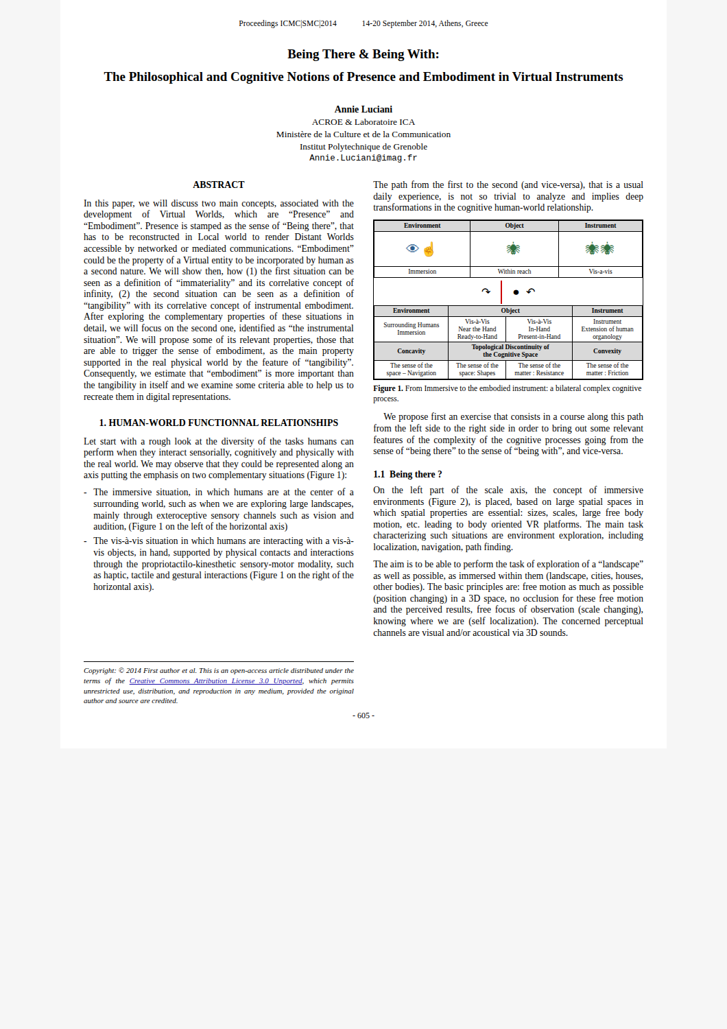Proceedings ICMC|SMC|2014 14-20 September 2014, Athens, Greece
Being There & Being With: The Philosophical and Cognitive Notions of Presence and Embodiment in Virtual Instruments
Annie Luciani
ACROE & Laboratoire ICA
Ministère de la Culture et de la Communication
Institut Polytechnique de Grenoble
Annie.Luciani@imag.fr
ABSTRACT
In this paper, we will discuss two main concepts, associated with the development of Virtual Worlds, which are “Presence” and “Embodiment”. Presence is stamped as the sense of “Being there”, that has to be reconstructed in Local world to render Distant Worlds accessible by networked or mediated communications. “Embodiment” could be the property of a Virtual entity to be incorporated by human as a second nature. We will show then, how (1) the first situation can be seen as a definition of “immateriality” and its correlative concept of infinity, (2) the second situation can be seen as a definition of “tangibility” with its correlative concept of instrumental embodiment. After exploring the complementary properties of these situations in detail, we will focus on the second one, identified as “the instrumental situation”. We will propose some of its relevant properties, those that are able to trigger the sense of embodiment, as the main property supported in the real physical world by the feature of “tangibility”. Consequently, we estimate that “embodiment” is more important than the tangibility in itself and we examine some criteria able to help us to recreate them in digital representations.
1. HUMAN-WORLD FUNCTIONNAL RELATIONSHIPS
Let start with a rough look at the diversity of the tasks humans can perform when they interact sensorially, cognitively and physically with the real world. We may observe that they could be represented along an axis putting the emphasis on two complementary situations (Figure 1):
The immersive situation, in which humans are at the center of a surrounding world, such as when we are exploring large landscapes, mainly through exteroceptive sensory channels such as vision and audition, (Figure 1 on the left of the horizontal axis)
The vis-à-vis situation in which humans are interacting with a vis-à-vis objects, in hand, supported by physical contacts and interactions through the propriotactilo-kinesthetic sensory-motor modality, such as haptic, tactile and gestural interactions (Figure 1 on the right of the horizontal axis).
The path from the first to the second (and vice-versa), that is a usual daily experience, is not so trivial to analyze and implies deep transformations in the cognitive human-world relationship.
| Environment | Object | Instrument |
| 👁☝ | 🕷 | 🕷🕷 |
| Immersion | Within reach | Vis-a-vis |
↷ ● ↶
| Environment | Object | Instrument |
| Surrounding Humans Immersion | Vis-à-Vis Near the Hand Ready-to-Hand | Vis-à-Vis In-Hand Present-in-Hand | Instrument Extension of human organology |
| Concavity | Topological Discontinuity of the Cognitive Space | Convexity |
| The sense of the space – Navigation | The sense of the space: Shapes | The sense of the matter : Resistance | The sense of the matter : Friction |
Figure 1. From Immersive to the embodied instrument: a bilateral complex cognitive process.
We propose first an exercise that consists in a course along this path from the left side to the right side in order to bring out some relevant features of the complexity of the cognitive processes going from the sense of “being there” to the sense of “being with”, and vice-versa.
1.1 Being there ?
On the left part of the scale axis, the concept of immersive environments (Figure 2), is placed, based on large spatial spaces in which spatial properties are essential: sizes, scales, large free body motion, etc. leading to body oriented VR platforms. The main task characterizing such situations are environment exploration, including localization, navigation, path finding.
The aim is to be able to perform the task of exploration of a “landscape” as well as possible, as immersed within them (landscape, cities, houses, other bodies). The basic principles are: free motion as much as possible (position changing) in a 3D space, no occlusion for these free motion and the perceived results, free focus of observation (scale changing), knowing where we are (self localization). The concerned perceptual channels are visual and/or acoustical via 3D sounds.
Copyright: © 2014 First author et al. This is an open-access article distributed under the terms of the Creative Commons Attribution License 3.0 Unported, which permits unrestricted use, distribution, and reproduction in any medium, provided the original author and source are credited.
- 605 -